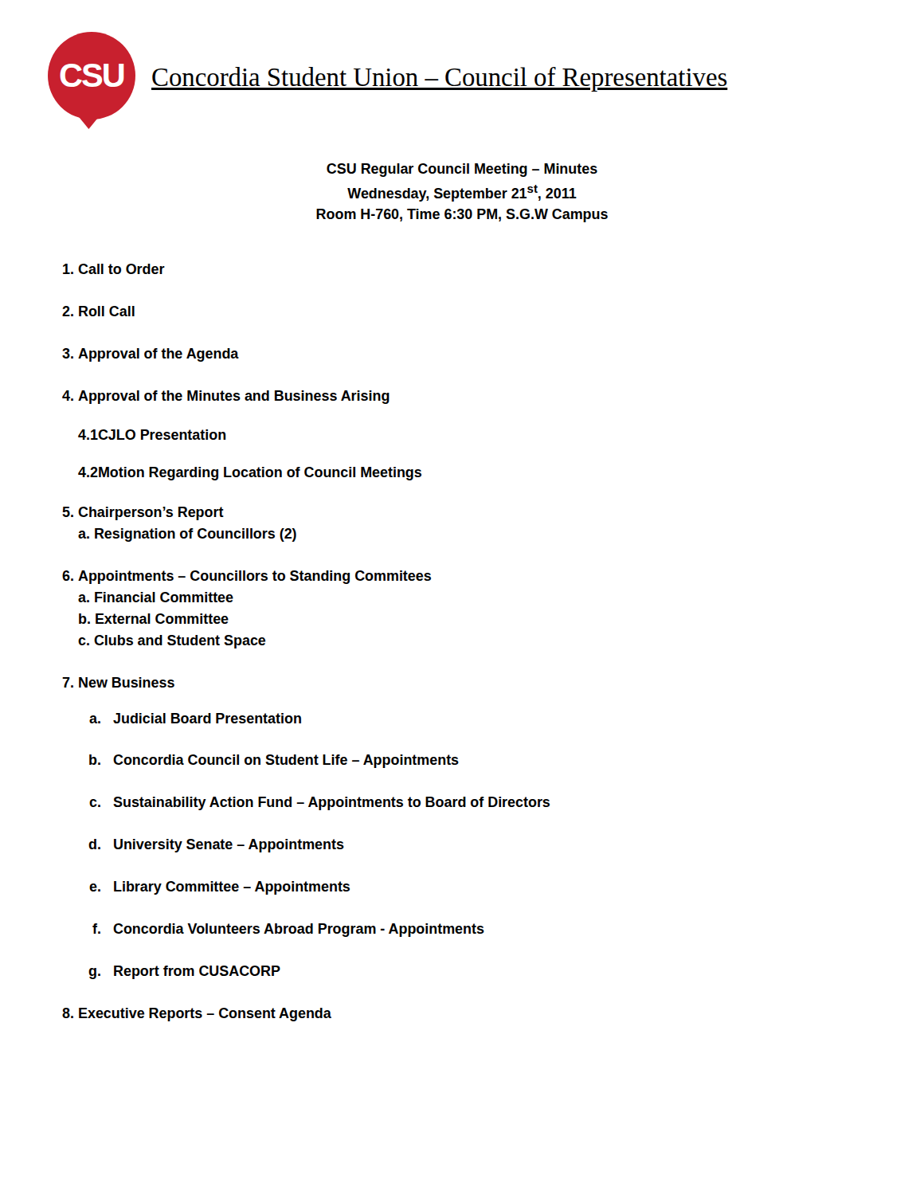CSU
Concordia Student Union – Council of Representatives
CSU Regular Council Meeting – Minutes
Wednesday, September 21st, 2011
Room H-760, Time 6:30 PM, S.G.W Campus
Call to Order
Roll Call
Approval of the Agenda
Approval of the Minutes and Business Arising
4.1 CJLO Presentation
4.2 Motion Regarding Location of Council Meetings
Chairperson’s Report
a. Resignation of Councillors (2)
Appointments – Councillors to Standing Commitees
a. Financial Committee
b. External Committee
c. Clubs and Student Space
New Business
Judicial Board Presentation
Concordia Council on Student Life – Appointments
Sustainability Action Fund – Appointments to Board of Directors
University Senate – Appointments
Library Committee – Appointments
Concordia Volunteers Abroad Program - Appointments
Report from CUSACORP
Executive Reports – Consent Agenda